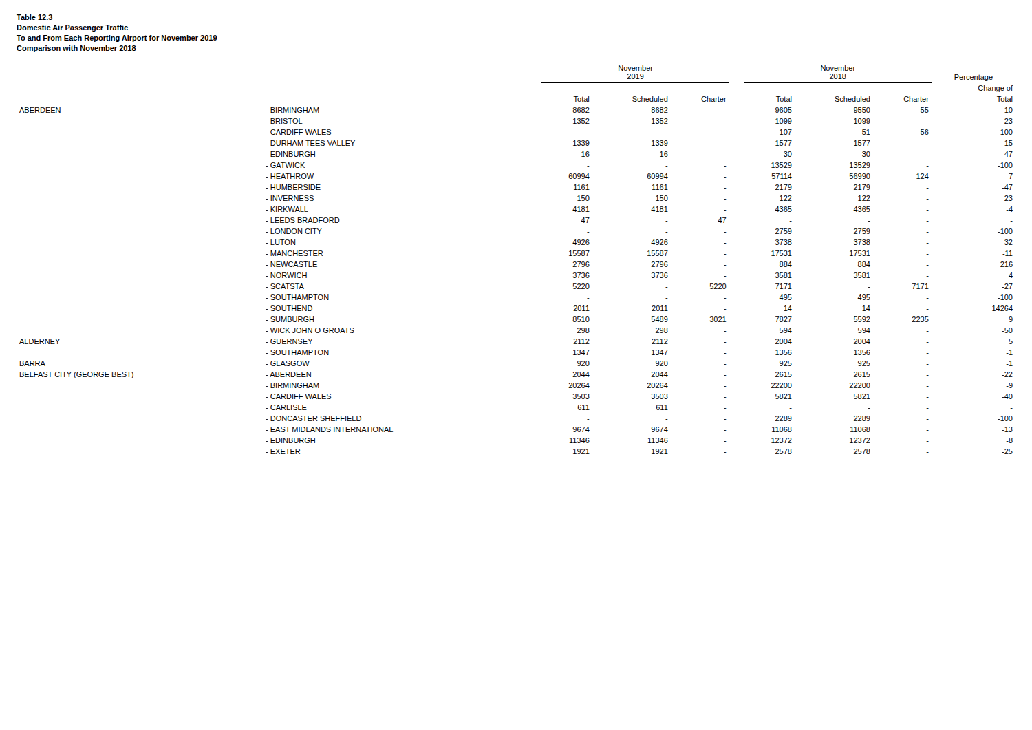Table 12.3
Domestic Air Passenger Traffic
To and From Each Reporting Airport for November 2019
Comparison with November 2018
| | | November 2019 | | November 2018 | Percentage |
| --- | --- | --- | --- | --- | --- |
| | | | | | Change of |
| | | Total | Scheduled | Charter | | Total | Scheduled | Charter | Total |
| ABERDEEN | - BIRMINGHAM | 8682 | 8682 | - | | 9605 | 9550 | 55 | -10 |
| | - BRISTOL | 1352 | 1352 | - | | 1099 | 1099 | - | 23 |
| | - CARDIFF WALES | - | - | - | | 107 | 51 | 56 | -100 |
| | - DURHAM TEES VALLEY | 1339 | 1339 | - | | 1577 | 1577 | - | -15 |
| | - EDINBURGH | 16 | 16 | - | | 30 | 30 | - | -47 |
| | - GATWICK | - | - | - | | 13529 | 13529 | - | -100 |
| | - HEATHROW | 60994 | 60994 | - | | 57114 | 56990 | 124 | 7 |
| | - HUMBERSIDE | 1161 | 1161 | - | | 2179 | 2179 | - | -47 |
| | - INVERNESS | 150 | 150 | - | | 122 | 122 | - | 23 |
| | - KIRKWALL | 4181 | 4181 | - | | 4365 | 4365 | - | -4 |
| | - LEEDS BRADFORD | 47 | - | 47 | | - | - | - | - |
| | - LONDON CITY | - | - | - | | 2759 | 2759 | - | -100 |
| | - LUTON | 4926 | 4926 | - | | 3738 | 3738 | - | 32 |
| | - MANCHESTER | 15587 | 15587 | - | | 17531 | 17531 | - | -11 |
| | - NEWCASTLE | 2796 | 2796 | - | | 884 | 884 | - | 216 |
| | - NORWICH | 3736 | 3736 | - | | 3581 | 3581 | - | 4 |
| | - SCATSTA | 5220 | - | 5220 | | 7171 | - | 7171 | -27 |
| | - SOUTHAMPTON | - | - | - | | 495 | 495 | - | -100 |
| | - SOUTHEND | 2011 | 2011 | - | | 14 | 14 | - | 14264 |
| | - SUMBURGH | 8510 | 5489 | 3021 | | 7827 | 5592 | 2235 | 9 |
| | - WICK JOHN O GROATS | 298 | 298 | - | | 594 | 594 | - | -50 |
| ALDERNEY | - GUERNSEY | 2112 | 2112 | - | | 2004 | 2004 | - | 5 |
| | - SOUTHAMPTON | 1347 | 1347 | - | | 1356 | 1356 | - | -1 |
| BARRA | - GLASGOW | 920 | 920 | - | | 925 | 925 | - | -1 |
| BELFAST CITY (GEORGE BEST) | - ABERDEEN | 2044 | 2044 | - | | 2615 | 2615 | - | -22 |
| | - BIRMINGHAM | 20264 | 20264 | - | | 22200 | 22200 | - | -9 |
| | - CARDIFF WALES | 3503 | 3503 | - | | 5821 | 5821 | - | -40 |
| | - CARLISLE | 611 | 611 | - | | - | - | - | - |
| | - DONCASTER SHEFFIELD | - | - | - | | 2289 | 2289 | - | -100 |
| | - EAST MIDLANDS INTERNATIONAL | 9674 | 9674 | - | | 11068 | 11068 | - | -13 |
| | - EDINBURGH | 11346 | 11346 | - | | 12372 | 12372 | - | -8 |
| | - EXETER | 1921 | 1921 | - | | 2578 | 2578 | - | -25 |